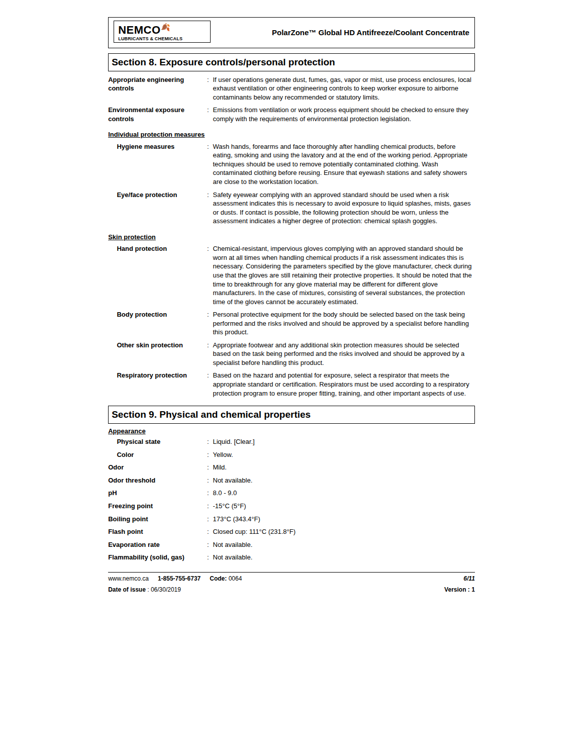NEMCO🍂
LUBRICANTS & CHEMICALS
PolarZone™ Global HD Antifreeze/Coolant Concentrate
Section 8. Exposure controls/personal protection
| Appropriate engineering controls | : | If user operations generate dust, fumes, gas, vapor or mist, use process enclosures, local exhaust ventilation or other engineering controls to keep worker exposure to airborne contaminants below any recommended or statutory limits. |
| Environmental exposure controls | : | Emissions from ventilation or work process equipment should be checked to ensure they comply with the requirements of environmental protection legislation. |
Individual protection measures
| Hygiene measures | : | Wash hands, forearms and face thoroughly after handling chemical products, before eating, smoking and using the lavatory and at the end of the working period. Appropriate techniques should be used to remove potentially contaminated clothing. Wash contaminated clothing before reusing. Ensure that eyewash stations and safety showers are close to the workstation location. |
| Eye/face protection | : | Safety eyewear complying with an approved standard should be used when a risk assessment indicates this is necessary to avoid exposure to liquid splashes, mists, gases or dusts. If contact is possible, the following protection should be worn, unless the assessment indicates a higher degree of protection: chemical splash goggles. |
Skin protection
| Hand protection | : | Chemical-resistant, impervious gloves complying with an approved standard should be worn at all times when handling chemical products if a risk assessment indicates this is necessary. Considering the parameters specified by the glove manufacturer, check during use that the gloves are still retaining their protective properties. It should be noted that the time to breakthrough for any glove material may be different for different glove manufacturers. In the case of mixtures, consisting of several substances, the protection time of the gloves cannot be accurately estimated. |
| Body protection | : | Personal protective equipment for the body should be selected based on the task being performed and the risks involved and should be approved by a specialist before handling this product. |
| Other skin protection | : | Appropriate footwear and any additional skin protection measures should be selected based on the task being performed and the risks involved and should be approved by a specialist before handling this product. |
| Respiratory protection | : | Based on the hazard and potential for exposure, select a respirator that meets the appropriate standard or certification. Respirators must be used according to a respiratory protection program to ensure proper fitting, training, and other important aspects of use. |
Section 9. Physical and chemical properties
Appearance
| Physical state | : | Liquid. [Clear.] |
| Color | : | Yellow. |
| Odor | : | Mild. |
| Odor threshold | : | Not available. |
| pH | : | 8.0 - 9.0 |
| Freezing point | : | -15°C (5°F) |
| Boiling point | : | 173°C (343.4°F) |
| Flash point | : | Closed cup: 111°C (231.8°F) |
| Evaporation rate | : | Not available. |
| Flammability (solid, gas) | : | Not available. |
www.nemco.ca 1-855-755-6737 Code: 0064
6/11
Date of issue : 06/30/2019
Version : 1